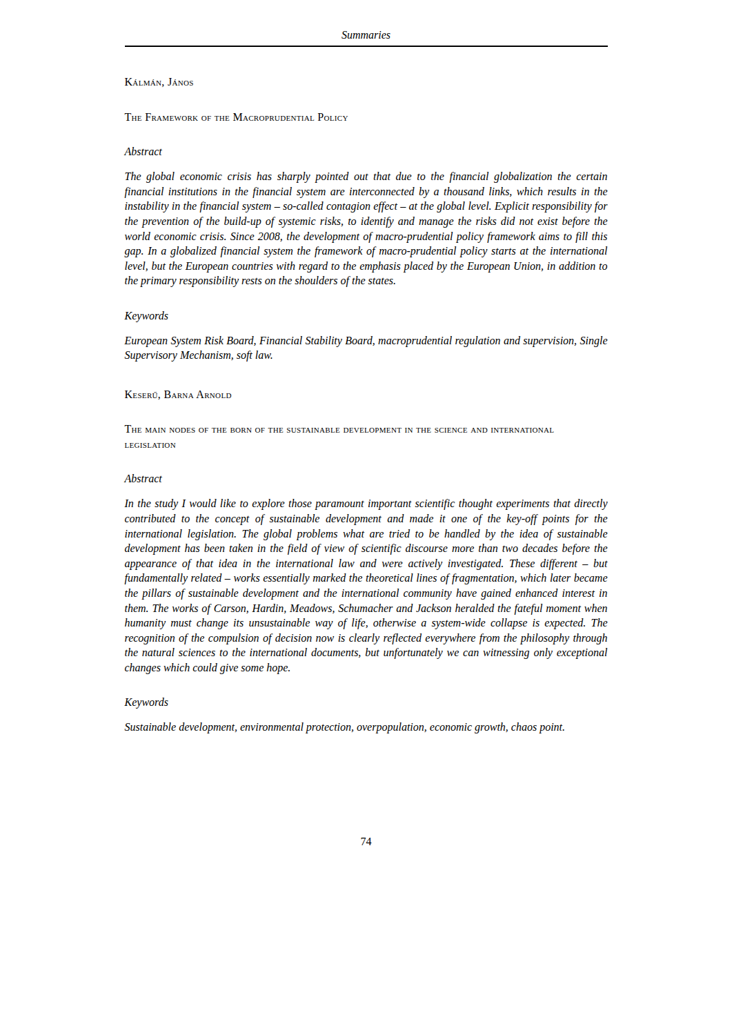Summaries
Kálmán, János
The Framework of the Macroprudential Policy
Abstract
The global economic crisis has sharply pointed out that due to the financial globalization the certain financial institutions in the financial system are interconnected by a thousand links, which results in the instability in the financial system – so-called contagion effect – at the global level. Explicit responsibility for the prevention of the build-up of systemic risks, to identify and manage the risks did not exist before the world economic crisis. Since 2008, the development of macro-prudential policy framework aims to fill this gap. In a globalized financial system the framework of macro-prudential policy starts at the international level, but the European countries with regard to the emphasis placed by the European Union, in addition to the primary responsibility rests on the shoulders of the states.
Keywords
European System Risk Board, Financial Stability Board, macroprudential regulation and supervision, Single Supervisory Mechanism, soft law.
Keserű, Barna Arnold
The main nodes of the born of the sustainable development in the science and international legislation
Abstract
In the study I would like to explore those paramount important scientific thought experiments that directly contributed to the concept of sustainable development and made it one of the key-off points for the international legislation. The global problems what are tried to be handled by the idea of sustainable development has been taken in the field of view of scientific discourse more than two decades before the appearance of that idea in the international law and were actively investigated. These different – but fundamentally related – works essentially marked the theoretical lines of fragmentation, which later became the pillars of sustainable development and the international community have gained enhanced interest in them. The works of Carson, Hardin, Meadows, Schumacher and Jackson heralded the fateful moment when humanity must change its unsustainable way of life, otherwise a system-wide collapse is expected. The recognition of the compulsion of decision now is clearly reflected everywhere from the philosophy through the natural sciences to the international documents, but unfortunately we can witnessing only exceptional changes which could give some hope.
Keywords
Sustainable development, environmental protection, overpopulation, economic growth, chaos point.
74